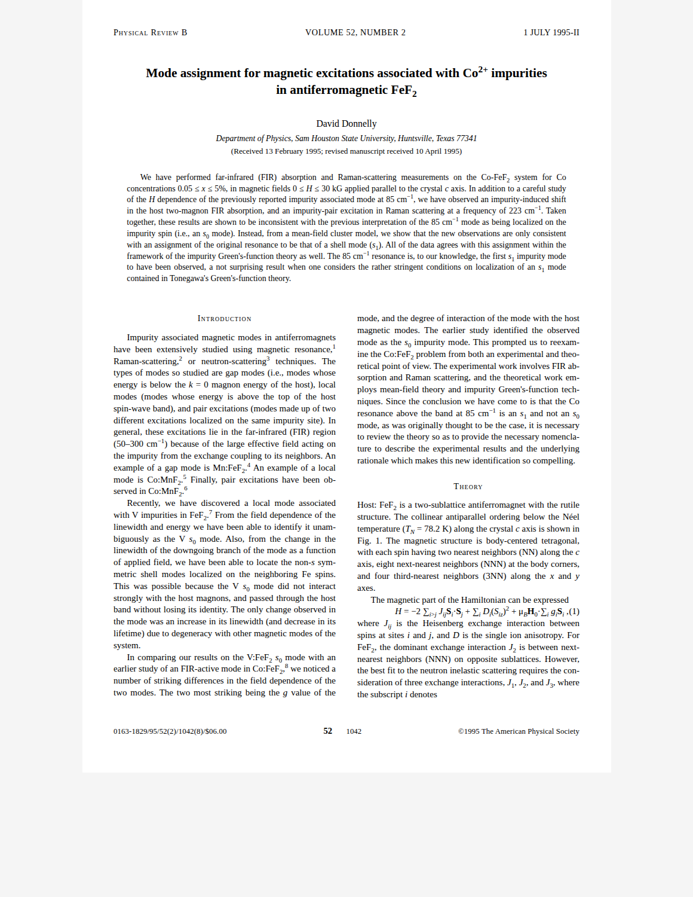Physical Review B VOLUME 52, NUMBER 2 1 JULY 1995-II
Mode assignment for magnetic excitations associated with Co2+ impurities
in antiferromagnetic FeF2
David Donnelly
Department of Physics, Sam Houston State University, Huntsville, Texas 77341
(Received 13 February 1995; revised manuscript received 10 April 1995)
We have performed far-infrared (FIR) absorption and Raman-scattering measurements on the Co-FeF2 system for Co concentrations 0.05 ≤ x ≤ 5%, in magnetic fields 0 ≤ H ≤ 30 kG applied parallel to the crystal c axis. In addition to a careful study of the H dependence of the previously reported impurity associated mode at 85 cm−1, we have observed an impurity-induced shift in the host two-magnon FIR absorption, and an impurity-pair excitation in Raman scattering at a frequency of 223 cm−1. Taken together, these results are shown to be inconsistent with the previous interpretation of the 85 cm−1 mode as being localized on the impurity spin (i.e., an s0 mode). Instead, from a mean-field cluster model, we show that the new observations are only consistent with an assignment of the original resonance to be that of a shell mode (s1). All of the data agrees with this assignment within the framework of the impurity Green's-function theory as well. The 85 cm−1 resonance is, to our knowledge, the first s1 impurity mode to have been observed, a not surprising result when one considers the rather stringent conditions on localization of an s1 mode contained in Tonegawa's Green's-function theory.
Introduction
Impurity associated magnetic modes in antiferromagnets have been extensively studied using magnetic resonance,1 Raman-scattering,2 or neutron-scattering3 techniques. The types of modes so studied are gap modes (i.e., modes whose energy is below the k = 0 magnon energy of the host), local modes (modes whose energy is above the top of the host spin-wave band), and pair excitations (modes made up of two different excitations localized on the same impurity site). In general, these excitations lie in the far-infrared (FIR) region (50–300 cm−1) because of the large effective field acting on the impurity from the exchange coupling to its neighbors. An example of a gap mode is Mn:FeF2.4 An example of a local mode is Co:MnF2.5 Finally, pair excitations have been observed in Co:MnF2.6
Recently, we have discovered a local mode associated with V impurities in FeF2.7 From the field dependence of the linewidth and energy we have been able to identify it unambiguously as the V s0 mode. Also, from the change in the linewidth of the downgoing branch of the mode as a function of applied field, we have been able to locate the non-s symmetric shell modes localized on the neighboring Fe spins. This was possible because the V s0 mode did not interact strongly with the host magnons, and passed through the host band without losing its identity. The only change observed in the mode was an increase in its linewidth (and decrease in its lifetime) due to degeneracy with other magnetic modes of the system.
In comparing our results on the V:FeF2 s0 mode with an earlier study of an FIR-active mode in Co:FeF2,8 we noticed a number of striking differences in the field dependence of the two modes. The two most striking being the g value of the mode, and the degree of interaction of the mode with the host magnetic modes. The earlier study identified the observed mode as the s0 impurity mode. This prompted us to reexamine the Co:FeF2 problem from both an experimental and theoretical point of view. The experimental work involves FIR absorption and Raman scattering, and the theoretical work employs mean-field theory and impurity Green's-function techniques. Since the conclusion we have come to is that the Co resonance above the band at 85 cm−1 is an s1 and not an s0 mode, as was originally thought to be the case, it is necessary to review the theory so as to provide the necessary nomenclature to describe the experimental results and the underlying rationale which makes this new identification so compelling.
Theory
Host: FeF2 is a two-sublattice antiferromagnet with the rutile structure. The collinear antiparallel ordering below the Néel temperature (TN = 78.2 K) along the crystal c axis is shown in Fig. 1. The magnetic structure is body-centered tetragonal, with each spin having two nearest neighbors (NN) along the c axis, eight next-nearest neighbors (NNN) at the body corners, and four third-nearest neighbors (3NN) along the x and y axes.
The magnetic part of the Hamiltonian can be expressed
H = −2 ∑i>j Jij Si·Sj + ∑i Di(Siz)2 + μBH0·∑i gi Si ,(1)
where Jij is the Heisenberg exchange interaction between spins at sites i and j, and D is the single ion anisotropy. For FeF2, the dominant exchange interaction J2 is between next-nearest neighbors (NNN) on opposite sublattices. However, the best fit to the neutron inelastic scattering requires the consideration of three exchange interactions, J1, J2, and J3, where the subscript i denotes
0163-1829/95/52(2)/1042(8)/$06.00 521042 ©1995 The American Physical Society